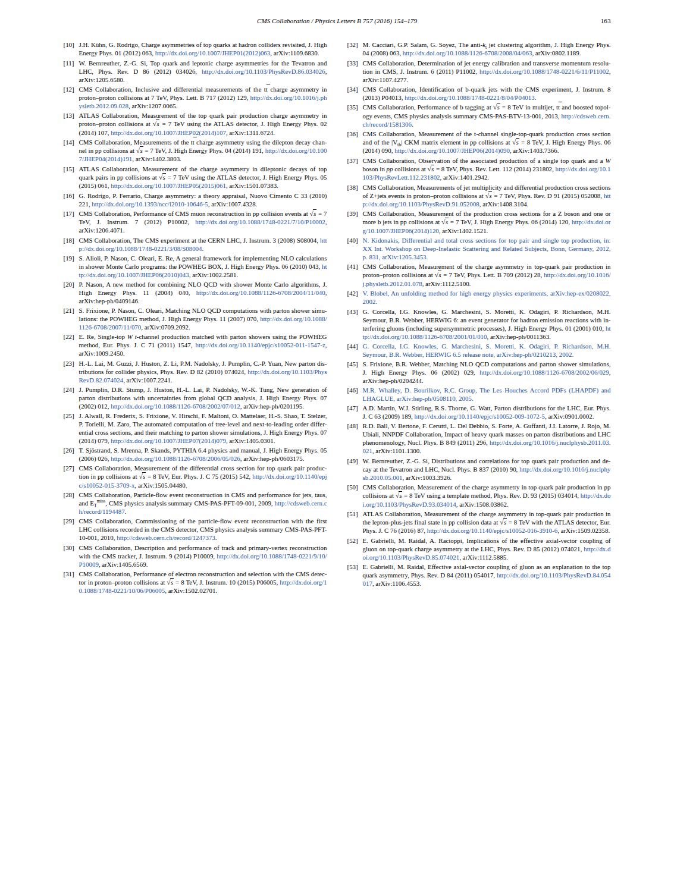CMS Collaboration / Physics Letters B 757 (2016) 154–179 163
[10] J.H. Kühn, G. Rodrigo, Charge asymmetries of top quarks at hadron colliders revisited, J. High Energy Phys. 01 (2012) 063, http://dx.doi.org/10.1007/JHEP01(2012)063, arXiv:1109.6830.
[11] W. Bernreuther, Z.-G. Si, Top quark and leptonic charge asymmetries for the Tevatron and LHC, Phys. Rev. D 86 (2012) 034026, http://dx.doi.org/10.1103/PhysRevD.86.034026, arXiv:1205.6580.
[12] CMS Collaboration, Inclusive and differential measurements of the tt charge asymmetry in proton–proton collisions at 7 TeV, Phys. Lett. B 717 (2012) 129, http://dx.doi.org/10.1016/j.physletb.2012.09.028, arXiv:1207.0065.
[13] ATLAS Collaboration, Measurement of the top quark pair production charge asymmetry in proton–proton collisions at √s = 7 TeV using the ATLAS detector, J. High Energy Phys. 02 (2014) 107, http://dx.doi.org/10.1007/JHEP02(2014)107, arXiv:1311.6724.
[14] CMS Collaboration, Measurements of the tt charge asymmetry using the dilepton decay channel in pp collisions at √s = 7 TeV, J. High Energy Phys. 04 (2014) 191, http://dx.doi.org/10.1007/JHEP04(2014)191, arXiv:1402.3803.
[15] ATLAS Collaboration, Measurement of the charge asymmetry in dileptonic decays of top quark pairs in pp collisions at √s = 7 TeV using the ATLAS detector, J. High Energy Phys. 05 (2015) 061, http://dx.doi.org/10.1007/JHEP05(2015)061, arXiv:1501.07383.
[16] G. Rodrigo, P. Ferrario, Charge asymmetry: a theory appraisal, Nuovo Cimento C 33 (2010) 221, http://dx.doi.org/10.1393/ncc/i2010-10646-5, arXiv:1007.4328.
[17] CMS Collaboration, Performance of CMS muon reconstruction in pp collision events at √s = 7 TeV, J. Instrum. 7 (2012) P10002, http://dx.doi.org/10.1088/1748-0221/7/10/P10002, arXiv:1206.4071.
[18] CMS Collaboration, The CMS experiment at the CERN LHC, J. Instrum. 3 (2008) S08004, http://dx.doi.org/10.1088/1748-0221/3/08/S08004.
[19] S. Alioli, P. Nason, C. Oleari, E. Re, A general framework for implementing NLO calculations in shower Monte Carlo programs: the POWHEG BOX, J. High Energy Phys. 06 (2010) 043, http://dx.doi.org/10.1007/JHEP06(2010)043, arXiv:1002.2581.
[20] P. Nason, A new method for combining NLO QCD with shower Monte Carlo algorithms, J. High Energy Phys. 11 (2004) 040, http://dx.doi.org/10.1088/1126-6708/2004/11/040, arXiv:hep-ph/0409146.
[21] S. Frixione, P. Nason, C. Oleari, Matching NLO QCD computations with parton shower simulations: the POWHEG method, J. High Energy Phys. 11 (2007) 070, http://dx.doi.org/10.1088/1126-6708/2007/11/070, arXiv:0709.2092.
[22] E. Re, Single-top W t-channel production matched with parton showers using the POWHEG method, Eur. Phys. J. C 71 (2011) 1547, http://dx.doi.org/10.1140/epjc/s10052-011-1547-z, arXiv:1009.2450.
[23] H.-L. Lai, M. Guzzi, J. Huston, Z. Li, P.M. Nadolsky, J. Pumplin, C.-P. Yuan, New parton distributions for collider physics, Phys. Rev. D 82 (2010) 074024, http://dx.doi.org/10.1103/PhysRevD.82.074024, arXiv:1007.2241.
[24] J. Pumplin, D.R. Stump, J. Huston, H.-L. Lai, P. Nadolsky, W.-K. Tung, New generation of parton distributions with uncertainties from global QCD analysis, J. High Energy Phys. 07 (2002) 012, http://dx.doi.org/10.1088/1126-6708/2002/07/012, arXiv:hep-ph/0201195.
[25] J. Alwall, R. Frederix, S. Frixione, V. Hirschi, F. Maltoni, O. Mattelaer, H.-S. Shao, T. Stelzer, P. Torielli, M. Zaro, The automated computation of tree-level and next-to-leading order differential cross sections, and their matching to parton shower simulations, J. High Energy Phys. 07 (2014) 079, http://dx.doi.org/10.1007/JHEP07(2014)079, arXiv:1405.0301.
[26] T. Sjöstrand, S. Mrenna, P. Skands, PYTHIA 6.4 physics and manual, J. High Energy Phys. 05 (2006) 026, http://dx.doi.org/10.1088/1126-6708/2006/05/026, arXiv:hep-ph/0603175.
[27] CMS Collaboration, Measurement of the differential cross section for top quark pair production in pp collisions at √s = 8 TeV, Eur. Phys. J. C 75 (2015) 542, http://dx.doi.org/10.1140/epjc/s10052-015-3709-x, arXiv:1505.04480.
[28] CMS Collaboration, Particle-flow event reconstruction in CMS and performance for jets, taus, and ETmiss, CMS physics analysis summary CMS-PAS-PFT-09-001, 2009, http://cdsweb.cern.ch/record/1194487.
[29] CMS Collaboration, Commissioning of the particle-flow event reconstruction with the first LHC collisions recorded in the CMS detector, CMS physics analysis summary CMS-PAS-PFT-10-001, 2010, http://cdsweb.cern.ch/record/1247373.
[30] CMS Collaboration, Description and performance of track and primary-vertex reconstruction with the CMS tracker, J. Instrum. 9 (2014) P10009, http://dx.doi.org/10.1088/1748-0221/9/10/P10009, arXiv:1405.6569.
[31] CMS Collaboration, Performance of electron reconstruction and selection with the CMS detector in proton–proton collisions at √s = 8 TeV, J. Instrum. 10 (2015) P06005, http://dx.doi.org/10.1088/1748-0221/10/06/P06005, arXiv:1502.02701.
[32] M. Cacciari, G.P. Salam, G. Soyez, The anti-kt jet clustering algorithm, J. High Energy Phys. 04 (2008) 063, http://dx.doi.org/10.1088/1126-6708/2008/04/063, arXiv:0802.1189.
[33] CMS Collaboration, Determination of jet energy calibration and transverse momentum resolution in CMS, J. Instrum. 6 (2011) P11002, http://dx.doi.org/10.1088/1748-0221/6/11/P11002, arXiv:1107.4277.
[34] CMS Collaboration, Identification of b-quark jets with the CMS experiment, J. Instrum. 8 (2013) P04013, http://dx.doi.org/10.1088/1748-0221/8/04/P04013.
[35] CMS Collaboration, Performance of b tagging at √s = 8 TeV in multijet, tt and boosted topology events, CMS physics analysis summary CMS-PAS-BTV-13-001, 2013, http://cdsweb.cern.ch/record/1581306.
[36] CMS Collaboration, Measurement of the t-channel single-top-quark production cross section and of the |Vtb| CKM matrix element in pp collisions at √s = 8 TeV, J. High Energy Phys. 06 (2014) 090, http://dx.doi.org/10.1007/JHEP06(2014)090, arXiv:1403.7366.
[37] CMS Collaboration, Observation of the associated production of a single top quark and a W boson in pp collisions at √s = 8 TeV, Phys. Rev. Lett. 112 (2014) 231802, http://dx.doi.org/10.1103/PhysRevLett.112.231802, arXiv:1401.2942.
[38] CMS Collaboration, Measurements of jet multiplicity and differential production cross sections of Z+jets events in proton–proton collisions at √s = 7 TeV, Phys. Rev. D 91 (2015) 052008, http://dx.doi.org/10.1103/PhysRevD.91.052008, arXiv:1408.3104.
[39] CMS Collaboration, Measurement of the production cross sections for a Z boson and one or more b jets in pp collisions at √s = 7 TeV, J. High Energy Phys. 06 (2014) 120, http://dx.doi.org/10.1007/JHEP06(2014)120, arXiv:1402.1521.
[40] N. Kidonakis, Differential and total cross sections for top pair and single top production, in: XX Int. Workshop on Deep-Inelastic Scattering and Related Subjects, Bonn, Germany, 2012, p. 831, arXiv:1205.3453.
[41] CMS Collaboration, Measurement of the charge asymmetry in top-quark pair production in proton–proton collisions at √s = 7 TeV, Phys. Lett. B 709 (2012) 28, http://dx.doi.org/10.1016/j.physletb.2012.01.078, arXiv:1112.5100.
[42] V. Blobel, An unfolding method for high energy physics experiments, arXiv:hep-ex/0208022, 2002.
[43] G. Corcella, I.G. Knowles, G. Marchesini, S. Moretti, K. Odagiri, P. Richardson, M.H. Seymour, B.R. Webber, HERWIG 6: an event generator for hadron emission reactions with interfering gluons (including supersymmetric processes), J. High Energy Phys. 01 (2001) 010, http://dx.doi.org/10.1088/1126-6708/2001/01/010, arXiv:hep-ph/0011363.
[44] G. Corcella, I.G. Knowles, G. Marchesini, S. Moretti, K. Odagiri, P. Richardson, M.H. Seymour, B.R. Webber, HERWIG 6.5 release note, arXiv:hep-ph/0210213, 2002.
[45] S. Frixione, B.R. Webber, Matching NLO QCD computations and parton shower simulations, J. High Energy Phys. 06 (2002) 029, http://dx.doi.org/10.1088/1126-6708/2002/06/029, arXiv:hep-ph/0204244.
[46] M.R. Whalley, D. Bourilkov, R.C. Group, The Les Houches Accord PDFs (LHAPDF) and LHAGLUE, arXiv:hep-ph/0508110, 2005.
[47] A.D. Martin, W.J. Stirling, R.S. Thorne, G. Watt, Parton distributions for the LHC, Eur. Phys. J. C 63 (2009) 189, http://dx.doi.org/10.1140/epjc/s10052-009-1072-5, arXiv:0901.0002.
[48] R.D. Ball, V. Bertone, F. Cerutti, L. Del Debbio, S. Forte, A. Guffanti, J.I. Latorre, J. Rojo, M. Ubiali, NNPDF Collaboration, Impact of heavy quark masses on parton distributions and LHC phenomenology, Nucl. Phys. B 849 (2011) 296, http://dx.doi.org/10.1016/j.nuclphysb.2011.03.021, arXiv:1101.1300.
[49] W. Bernreuther, Z.-G. Si, Distributions and correlations for top quark pair production and decay at the Tevatron and LHC, Nucl. Phys. B 837 (2010) 90, http://dx.doi.org/10.1016/j.nuclphysb.2010.05.001, arXiv:1003.3926.
[50] CMS Collaboration, Measurement of the charge asymmetry in top quark pair production in pp collisions at √s = 8 TeV using a template method, Phys. Rev. D. 93 (2015) 034014, http://dx.doi.org/10.1103/PhysRevD.93.034014, arXiv:1508.03862.
[51] ATLAS Collaboration, Measurement of the charge asymmetry in top-quark pair production in the lepton-plus-jets final state in pp collision data at √s = 8 TeV with the ATLAS detector, Eur. Phys. J. C 76 (2016) 87, http://dx.doi.org/10.1140/epjc/s10052-016-3910-6, arXiv:1509.02358.
[52] E. Gabrielli, M. Raidal, A. Racioppi, Implications of the effective axial-vector coupling of gluon on top-quark charge asymmetry at the LHC, Phys. Rev. D 85 (2012) 074021, http://dx.doi.org/10.1103/PhysRevD.85.074021, arXiv:1112.5885.
[53] E. Gabrielli, M. Raidal, Effective axial-vector coupling of gluon as an explanation to the top quark asymmetry, Phys. Rev. D 84 (2011) 054017, http://dx.doi.org/10.1103/PhysRevD.84.054017, arXiv:1106.4553.